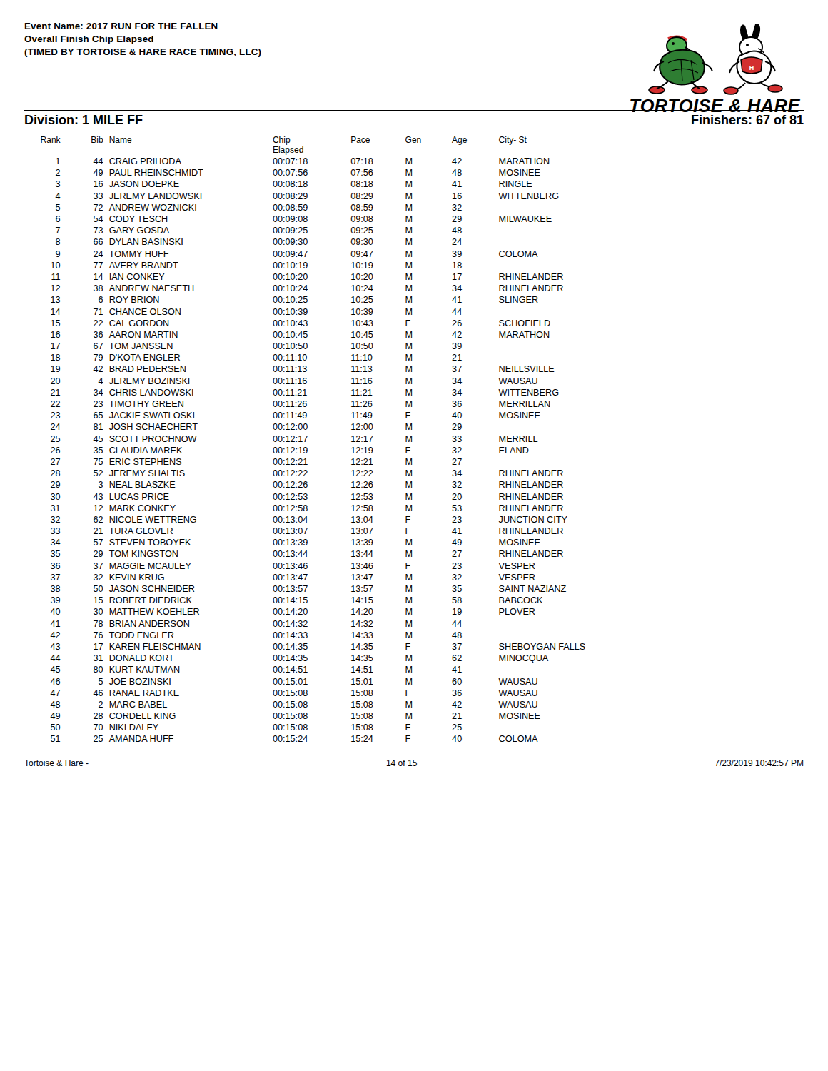Event Name: 2017 RUN FOR THE FALLEN
Overall Finish Chip Elapsed
(TIMED BY TORTOISE & HARE RACE TIMING, LLC)
H
TORTOISE & HARE
Division: 1 MILE FF Finishers: 67 of 81
| Rank | Bib | Name | Chip Elapsed | Pace | Gen | Age | City- St |
| --- | --- | --- | --- | --- | --- | --- | --- |
| 1 | 44 | CRAIG PRIHODA | 00:07:18 | 07:18 | M | 42 | MARATHON |
| 2 | 49 | PAUL RHEINSCHMIDT | 00:07:56 | 07:56 | M | 48 | MOSINEE |
| 3 | 16 | JASON DOEPKE | 00:08:18 | 08:18 | M | 41 | RINGLE |
| 4 | 33 | JEREMY LANDOWSKI | 00:08:29 | 08:29 | M | 16 | WITTENBERG |
| 5 | 72 | ANDREW WOZNICKI | 00:08:59 | 08:59 | M | 32 | |
| 6 | 54 | CODY TESCH | 00:09:08 | 09:08 | M | 29 | MILWAUKEE |
| 7 | 73 | GARY GOSDA | 00:09:25 | 09:25 | M | 48 | |
| 8 | 66 | DYLAN BASINSKI | 00:09:30 | 09:30 | M | 24 | |
| 9 | 24 | TOMMY HUFF | 00:09:47 | 09:47 | M | 39 | COLOMA |
| 10 | 77 | AVERY BRANDT | 00:10:19 | 10:19 | M | 18 | |
| 11 | 14 | IAN CONKEY | 00:10:20 | 10:20 | M | 17 | RHINELANDER |
| 12 | 38 | ANDREW NAESETH | 00:10:24 | 10:24 | M | 34 | RHINELANDER |
| 13 | 6 | ROY BRION | 00:10:25 | 10:25 | M | 41 | SLINGER |
| 14 | 71 | CHANCE OLSON | 00:10:39 | 10:39 | M | 44 | |
| 15 | 22 | CAL GORDON | 00:10:43 | 10:43 | F | 26 | SCHOFIELD |
| 16 | 36 | AARON MARTIN | 00:10:45 | 10:45 | M | 42 | MARATHON |
| 17 | 67 | TOM JANSSEN | 00:10:50 | 10:50 | M | 39 | |
| 18 | 79 | D'KOTA ENGLER | 00:11:10 | 11:10 | M | 21 | |
| 19 | 42 | BRAD PEDERSEN | 00:11:13 | 11:13 | M | 37 | NEILLSVILLE |
| 20 | 4 | JEREMY BOZINSKI | 00:11:16 | 11:16 | M | 34 | WAUSAU |
| 21 | 34 | CHRIS LANDOWSKI | 00:11:21 | 11:21 | M | 34 | WITTENBERG |
| 22 | 23 | TIMOTHY GREEN | 00:11:26 | 11:26 | M | 36 | MERRILLAN |
| 23 | 65 | JACKIE SWATLOSKI | 00:11:49 | 11:49 | F | 40 | MOSINEE |
| 24 | 81 | JOSH SCHAECHERT | 00:12:00 | 12:00 | M | 29 | |
| 25 | 45 | SCOTT PROCHNOW | 00:12:17 | 12:17 | M | 33 | MERRILL |
| 26 | 35 | CLAUDIA MAREK | 00:12:19 | 12:19 | F | 32 | ELAND |
| 27 | 75 | ERIC STEPHENS | 00:12:21 | 12:21 | M | 27 | |
| 28 | 52 | JEREMY SHALTIS | 00:12:22 | 12:22 | M | 34 | RHINELANDER |
| 29 | 3 | NEAL BLASZKE | 00:12:26 | 12:26 | M | 32 | RHINELANDER |
| 30 | 43 | LUCAS PRICE | 00:12:53 | 12:53 | M | 20 | RHINELANDER |
| 31 | 12 | MARK CONKEY | 00:12:58 | 12:58 | M | 53 | RHINELANDER |
| 32 | 62 | NICOLE WETTRENG | 00:13:04 | 13:04 | F | 23 | JUNCTION CITY |
| 33 | 21 | TURA GLOVER | 00:13:07 | 13:07 | F | 41 | RHINELANDER |
| 34 | 57 | STEVEN TOBOYEK | 00:13:39 | 13:39 | M | 49 | MOSINEE |
| 35 | 29 | TOM KINGSTON | 00:13:44 | 13:44 | M | 27 | RHINELANDER |
| 36 | 37 | MAGGIE MCAULEY | 00:13:46 | 13:46 | F | 23 | VESPER |
| 37 | 32 | KEVIN KRUG | 00:13:47 | 13:47 | M | 32 | VESPER |
| 38 | 50 | JASON SCHNEIDER | 00:13:57 | 13:57 | M | 35 | SAINT NAZIANZ |
| 39 | 15 | ROBERT DIEDRICK | 00:14:15 | 14:15 | M | 58 | BABCOCK |
| 40 | 30 | MATTHEW KOEHLER | 00:14:20 | 14:20 | M | 19 | PLOVER |
| 41 | 78 | BRIAN ANDERSON | 00:14:32 | 14:32 | M | 44 | |
| 42 | 76 | TODD ENGLER | 00:14:33 | 14:33 | M | 48 | |
| 43 | 17 | KAREN FLEISCHMAN | 00:14:35 | 14:35 | F | 37 | SHEBOYGAN FALLS |
| 44 | 31 | DONALD KORT | 00:14:35 | 14:35 | M | 62 | MINOCQUA |
| 45 | 80 | KURT KAUTMAN | 00:14:51 | 14:51 | M | 41 | |
| 46 | 5 | JOE BOZINSKI | 00:15:01 | 15:01 | M | 60 | WAUSAU |
| 47 | 46 | RANAE RADTKE | 00:15:08 | 15:08 | F | 36 | WAUSAU |
| 48 | 2 | MARC BABEL | 00:15:08 | 15:08 | M | 42 | WAUSAU |
| 49 | 28 | CORDELL KING | 00:15:08 | 15:08 | M | 21 | MOSINEE |
| 50 | 70 | NIKI DALEY | 00:15:08 | 15:08 | F | 25 | |
| 51 | 25 | AMANDA HUFF | 00:15:24 | 15:24 | F | 40 | COLOMA |
Tortoise & Hare -
14 of 15
7/23/2019 10:42:57 PM